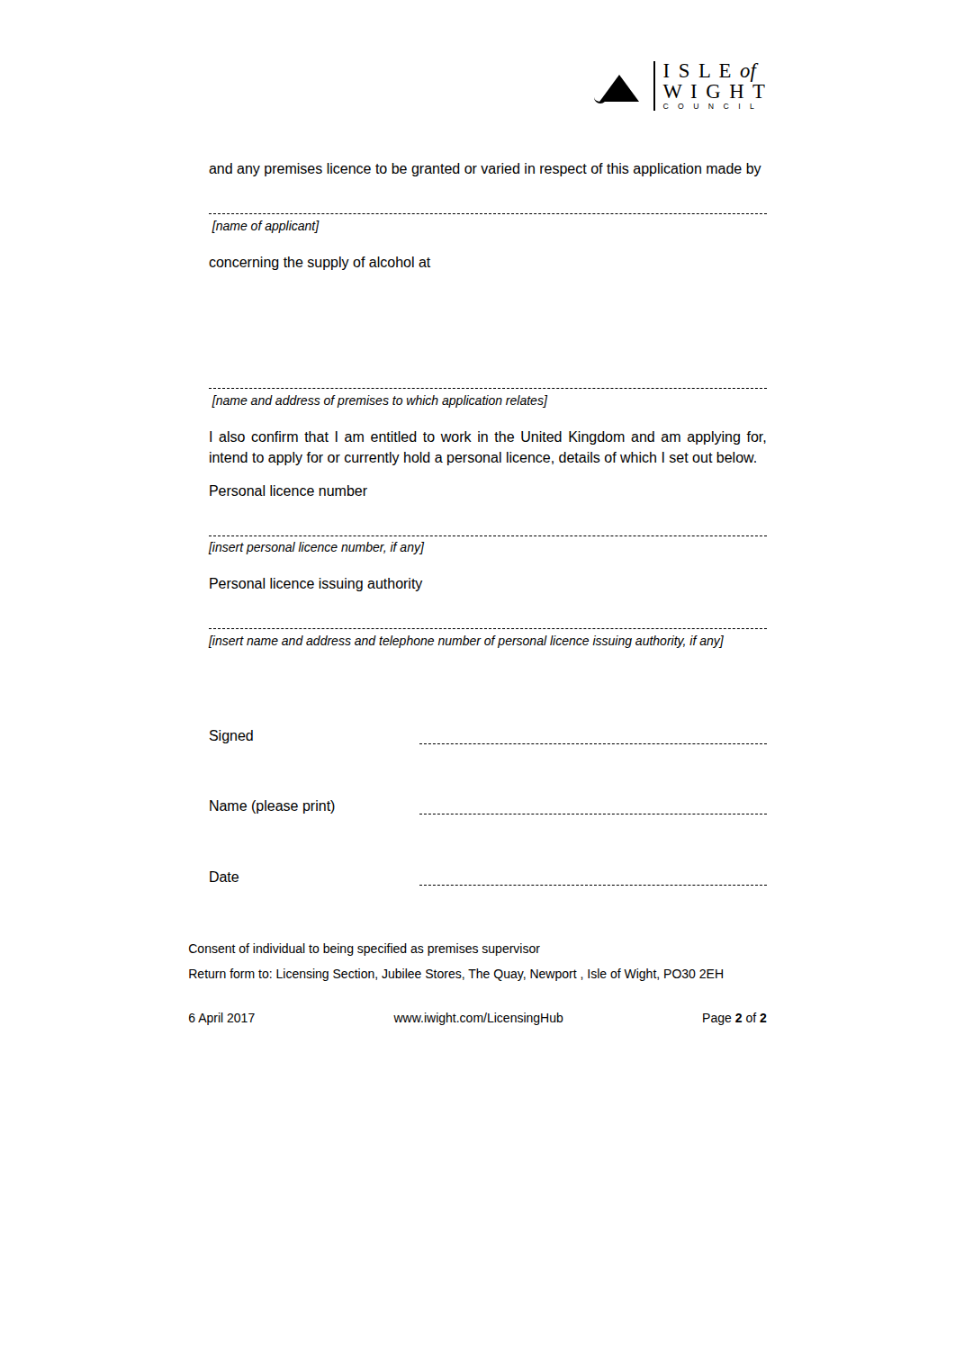I S L E of
W I G H T
C O U N C I L
and any premises licence to be granted or varied in respect of this application made by
[name of applicant]
concerning the supply of alcohol at
[name and address of premises to which application relates]
I also confirm that I am entitled to work in the United Kingdom and am applying for, intend to apply for or currently hold a personal licence, details of which I set out below.
Personal licence number
[insert personal licence number, if any]
Personal licence issuing authority
[insert name and address and telephone number of personal licence issuing authority, if any]
Signed
Name (please print)
Date
Consent of individual to being specified as premises supervisor
Return form to: Licensing Section, Jubilee Stores, The Quay, Newport , Isle of Wight, PO30 2EH
6 April 2017
www.iwight.com/LicensingHub
Page 2 of 2